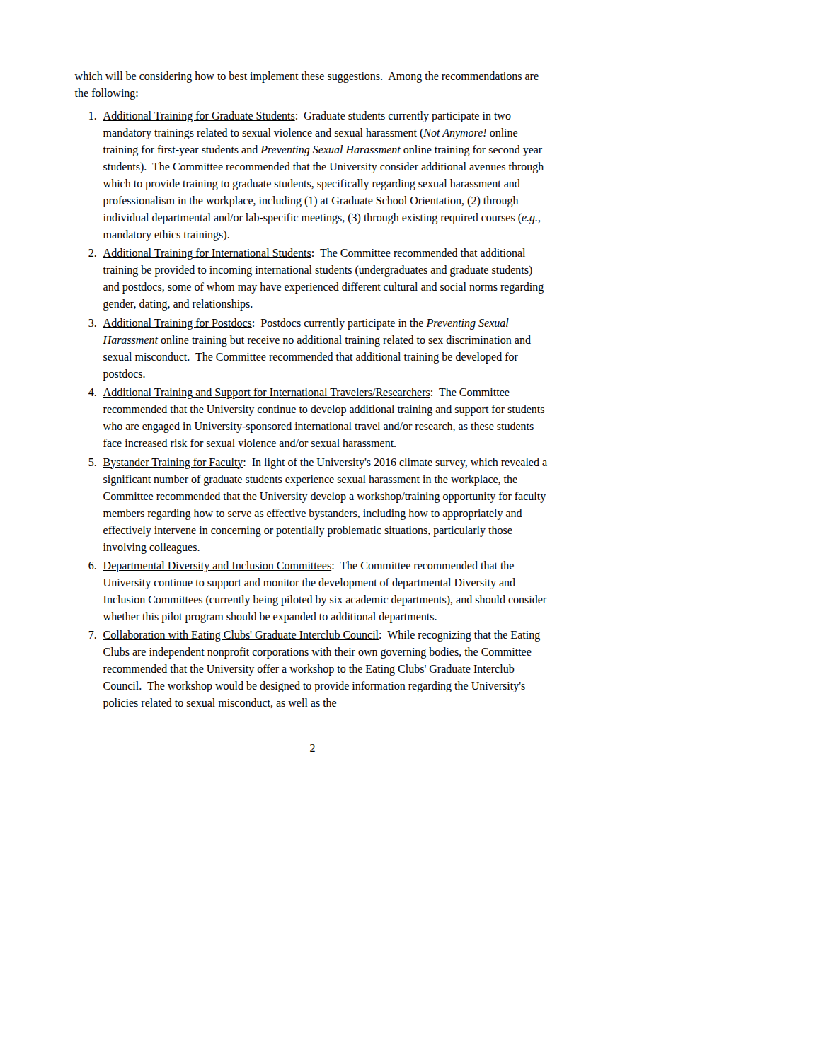which will be considering how to best implement these suggestions. Among the recommendations are the following:
Additional Training for Graduate Students: Graduate students currently participate in two mandatory trainings related to sexual violence and sexual harassment (Not Anymore! online training for first-year students and Preventing Sexual Harassment online training for second year students). The Committee recommended that the University consider additional avenues through which to provide training to graduate students, specifically regarding sexual harassment and professionalism in the workplace, including (1) at Graduate School Orientation, (2) through individual departmental and/or lab-specific meetings, (3) through existing required courses (e.g., mandatory ethics trainings).
Additional Training for International Students: The Committee recommended that additional training be provided to incoming international students (undergraduates and graduate students) and postdocs, some of whom may have experienced different cultural and social norms regarding gender, dating, and relationships.
Additional Training for Postdocs: Postdocs currently participate in the Preventing Sexual Harassment online training but receive no additional training related to sex discrimination and sexual misconduct. The Committee recommended that additional training be developed for postdocs.
Additional Training and Support for International Travelers/Researchers: The Committee recommended that the University continue to develop additional training and support for students who are engaged in University-sponsored international travel and/or research, as these students face increased risk for sexual violence and/or sexual harassment.
Bystander Training for Faculty: In light of the University's 2016 climate survey, which revealed a significant number of graduate students experience sexual harassment in the workplace, the Committee recommended that the University develop a workshop/training opportunity for faculty members regarding how to serve as effective bystanders, including how to appropriately and effectively intervene in concerning or potentially problematic situations, particularly those involving colleagues.
Departmental Diversity and Inclusion Committees: The Committee recommended that the University continue to support and monitor the development of departmental Diversity and Inclusion Committees (currently being piloted by six academic departments), and should consider whether this pilot program should be expanded to additional departments.
Collaboration with Eating Clubs' Graduate Interclub Council: While recognizing that the Eating Clubs are independent nonprofit corporations with their own governing bodies, the Committee recommended that the University offer a workshop to the Eating Clubs' Graduate Interclub Council. The workshop would be designed to provide information regarding the University's policies related to sexual misconduct, as well as the
2